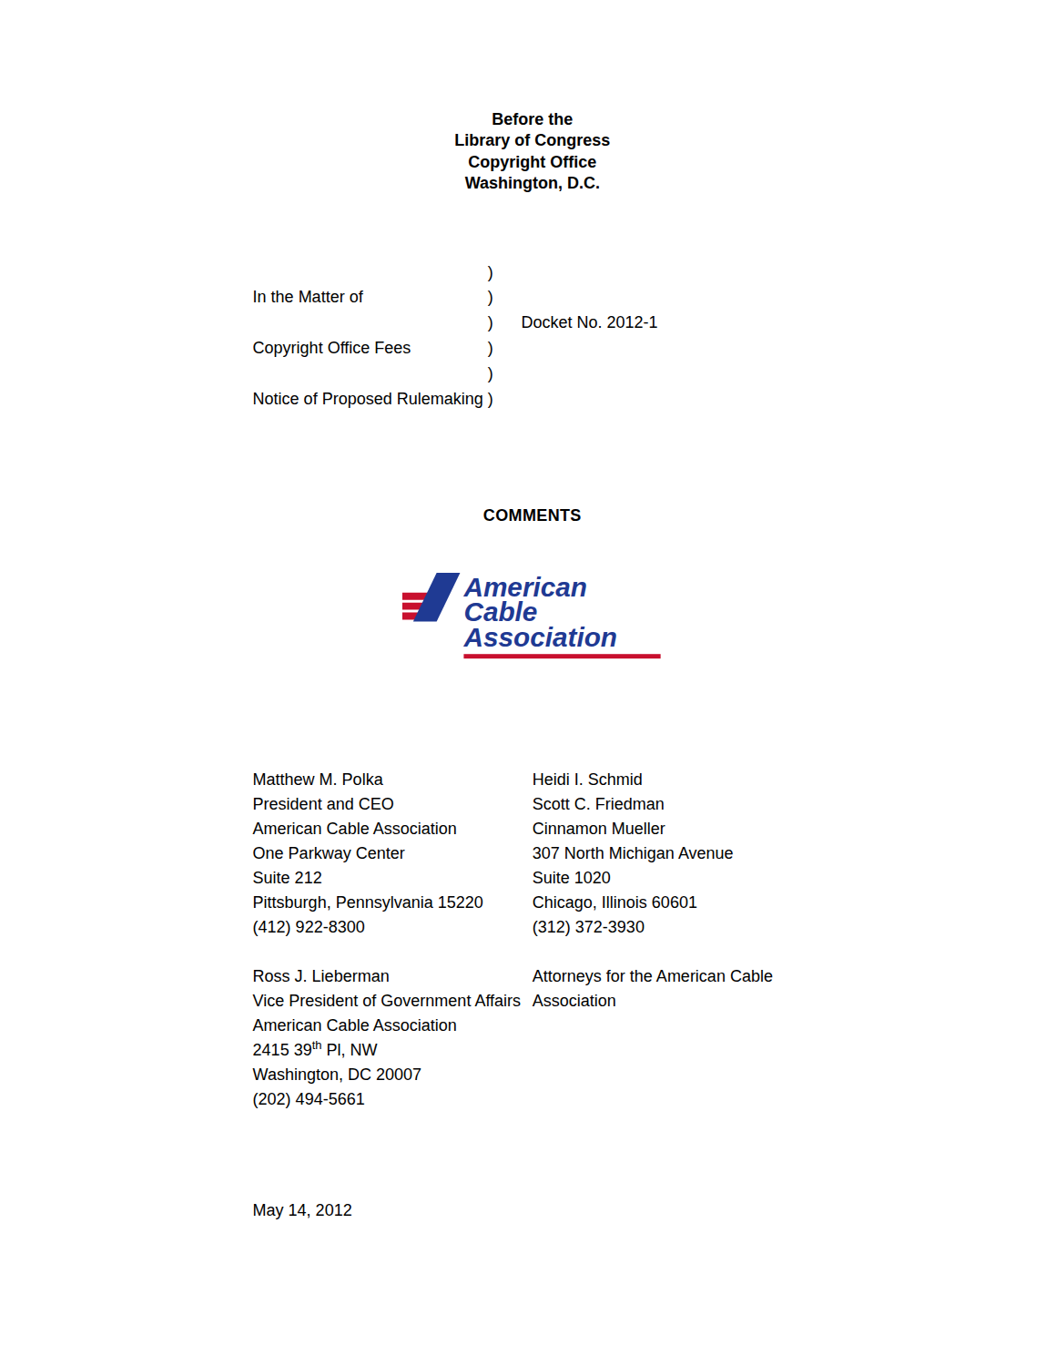Before the
Library of Congress
Copyright Office
Washington, D.C.
| | ) | |
| In the Matter of | ) | |
| | ) | Docket No. 2012-1 |
| Copyright Office Fees | ) | |
| | ) | |
| Notice of Proposed Rulemaking | ) | |
COMMENTS
American Cable Association
| Matthew M. Polka | Heidi I. Schmid |
| President and CEO | Scott C. Friedman |
| American Cable Association | Cinnamon Mueller |
| One Parkway Center | 307 North Michigan Avenue |
| Suite 212 | Suite 1020 |
| Pittsburgh, Pennsylvania 15220 | Chicago, Illinois 60601 |
| (412) 922-8300 | (312) 372-3930 |
| Ross J. Lieberman | Attorneys for the American Cable |
| Vice President of Government Affairs | Association |
| American Cable Association | |
| 2415 39 th Pl, NW | |
| Washington, DC 20007 | |
| (202) 494-5661 | |
May 14, 2012